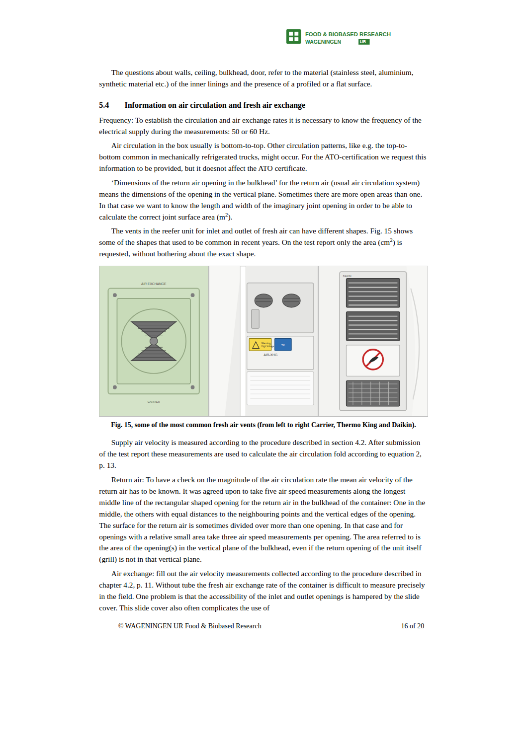FOOD & BIOBASED RESEARCH WAGENINGEN UR
The questions about walls, ceiling, bulkhead, door, refer to the material (stainless steel, aluminium, synthetic material etc.) of the inner linings and the presence of a profiled or a flat surface.
5.4 Information on air circulation and fresh air exchange
Frequency: To establish the circulation and air exchange rates it is necessary to know the frequency of the electrical supply during the measurements: 50 or 60 Hz.
Air circulation in the box usually is bottom-to-top. Other circulation patterns, like e.g. the top-to-bottom common in mechanically refrigerated trucks, might occur. For the ATO-certification we request this information to be provided, but it doesnot affect the ATO certificate.
‘Dimensions of the return air opening in the bulkhead’ for the return air (usual air circulation system) means the dimensions of the opening in the vertical plane. Sometimes there are more open areas than one. In that case we want to know the length and width of the imaginary joint opening in order to be able to calculate the correct joint surface area (m2).
The vents in the reefer unit for inlet and outlet of fresh air can have different shapes. Fig. 15 shows some of the shapes that used to be common in recent years. On the test report only the area (cm2) is requested, without bothering about the exact shape.
AIR EXCHANGE CARRIER
Warning High Voltage TK AIR-XHG
DAIKIN
Fig. 15, some of the most common fresh air vents (from left to right Carrier, Thermo King and Daikin).
Supply air velocity is measured according to the procedure described in section 4.2. After submission of the test report these measurements are used to calculate the air circulation fold according to equation 2, p. 13.
Return air: To have a check on the magnitude of the air circulation rate the mean air velocity of the return air has to be known. It was agreed upon to take five air speed measurements along the longest middle line of the rectangular shaped opening for the return air in the bulkhead of the container: One in the middle, the others with equal distances to the neighbouring points and the vertical edges of the opening. The surface for the return air is sometimes divided over more than one opening. In that case and for openings with a relative small area take three air speed measurements per opening. The area referred to is the area of the opening(s) in the vertical plane of the bulkhead, even if the return opening of the unit itself (grill) is not in that vertical plane.
Air exchange: fill out the air velocity measurements collected according to the procedure described in chapter 4.2, p. 11. Without tube the fresh air exchange rate of the container is difficult to measure precisely in the field. One problem is that the accessibility of the inlet and outlet openings is hampered by the slide cover. This slide cover also often complicates the use of
© WAGENINGEN UR Food & Biobased Research
16 of 20